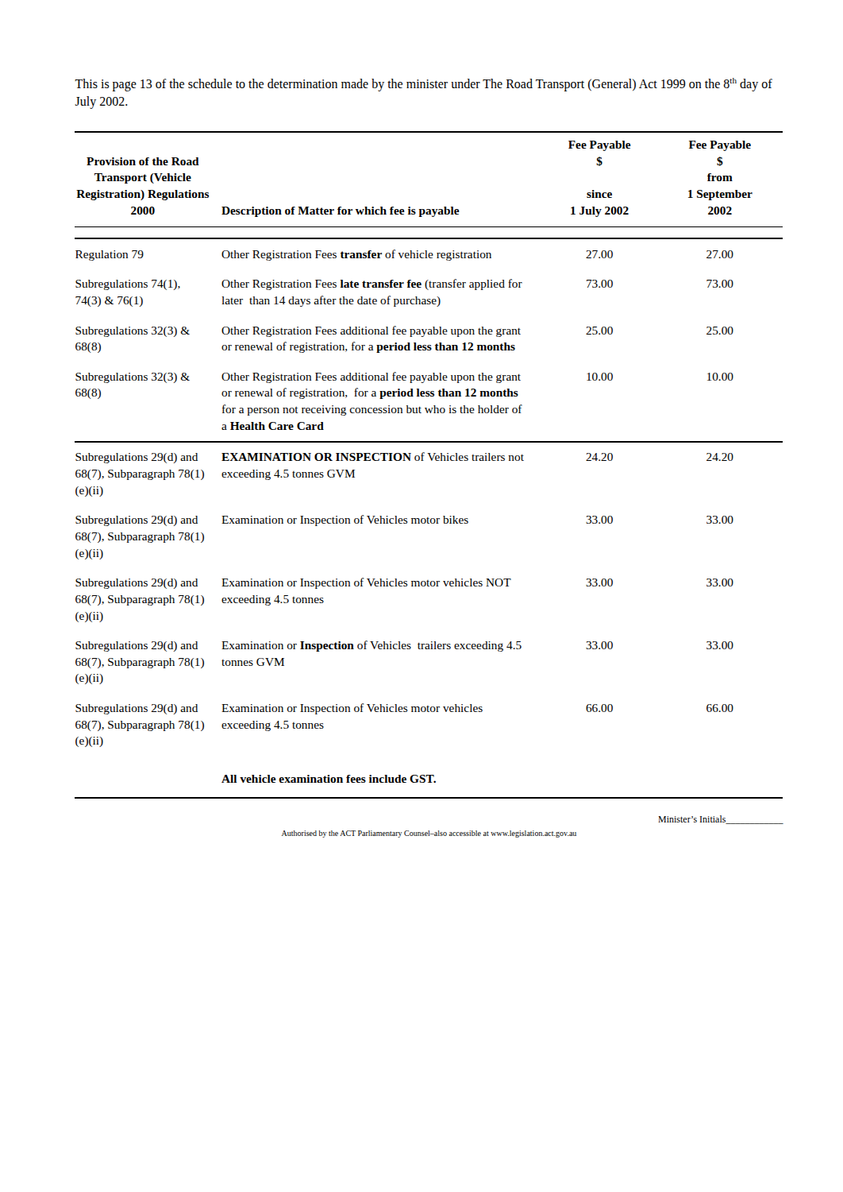This is page 13 of the schedule to the determination made by the minister under The Road Transport (General) Act 1999 on the 8th day of July 2002.
| Provision of the Road Transport (Vehicle Registration) Regulations 2000 | Description of Matter for which fee is payable | Fee Payable $ since 1 July 2002 | Fee Payable $ from 1 September 2002 |
| --- | --- | --- | --- |
| Regulation 79 | Other Registration Fees transfer of vehicle registration | 27.00 | 27.00 |
| Subregulations 74(1), 74(3) & 76(1) | Other Registration Fees late transfer fee (transfer applied for later than 14 days after the date of purchase) | 73.00 | 73.00 |
| Subregulations 32(3) & 68(8) | Other Registration Fees additional fee payable upon the grant or renewal of registration, for a period less than 12 months | 25.00 | 25.00 |
| Subregulations 32(3) & 68(8) | Other Registration Fees additional fee payable upon the grant or renewal of registration, for a period less than 12 months for a person not receiving concession but who is the holder of a Health Care Card | 10.00 | 10.00 |
| Subregulations 29(d) and 68(7), Subparagraph 78(1)(e)(ii) | EXAMINATION OR INSPECTION of Vehicles trailers not exceeding 4.5 tonnes GVM | 24.20 | 24.20 |
| Subregulations 29(d) and 68(7), Subparagraph 78(1)(e)(ii) | Examination or Inspection of Vehicles motor bikes | 33.00 | 33.00 |
| Subregulations 29(d) and 68(7), Subparagraph 78(1)(e)(ii) | Examination or Inspection of Vehicles motor vehicles NOT exceeding 4.5 tonnes | 33.00 | 33.00 |
| Subregulations 29(d) and 68(7), Subparagraph 78(1)(e)(ii) | Examination or Inspection of Vehicles trailers exceeding 4.5 tonnes GVM | 33.00 | 33.00 |
| Subregulations 29(d) and 68(7), Subparagraph 78(1)(e)(ii) | Examination or Inspection of Vehicles motor vehicles exceeding 4.5 tonnes | 66.00 | 66.00 |
| | All vehicle examination fees include GST. | | |
Authorised by the ACT Parliamentary Counsel–also accessible at www.legislation.act.gov.au
Minister’s Initials____________